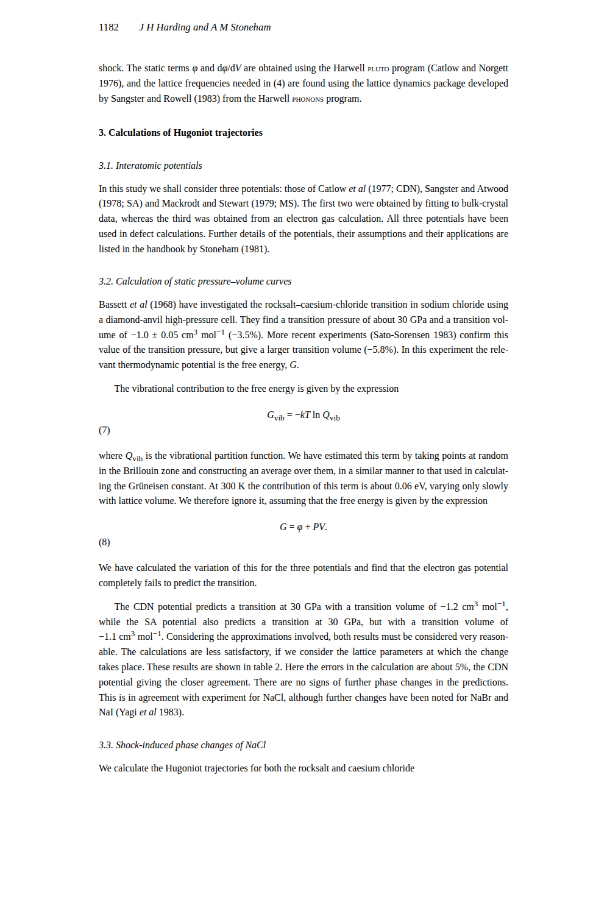1182 J H Harding and A M Stoneham
shock. The static terms φ and dφ/dV are obtained using the Harwell pluto program (Catlow and Norgett 1976), and the lattice frequencies needed in (4) are found using the lattice dynamics package developed by Sangster and Rowell (1983) from the Harwell phonons program.
3. Calculations of Hugoniot trajectories
3.1. Interatomic potentials
In this study we shall consider three potentials: those of Catlow et al (1977; CDN), Sangster and Atwood (1978; SA) and Mackrodt and Stewart (1979; MS). The first two were obtained by fitting to bulk-crystal data, whereas the third was obtained from an electron gas calculation. All three potentials have been used in defect calculations. Further details of the potentials, their assumptions and their applications are listed in the handbook by Stoneham (1981).
3.2. Calculation of static pressure–volume curves
Bassett et al (1968) have investigated the rocksalt–caesium-chloride transition in sodium chloride using a diamond-anvil high-pressure cell. They find a transition pressure of about 30 GPa and a transition volume of −1.0 ± 0.05 cm3 mol−1 (−3.5%). More recent experiments (Sato-Sorensen 1983) confirm this value of the transition pressure, but give a larger transition volume (−5.8%). In this experiment the relevant thermodynamic potential is the free energy, G.
The vibrational contribution to the free energy is given by the expression
Gvib = −kT ln Qvib
(7)
where Qvib is the vibrational partition function. We have estimated this term by taking points at random in the Brillouin zone and constructing an average over them, in a similar manner to that used in calculating the Grüneisen constant. At 300 K the contribution of this term is about 0.06 eV, varying only slowly with lattice volume. We therefore ignore it, assuming that the free energy is given by the expression
G = φ + PV.
(8)
We have calculated the variation of this for the three potentials and find that the electron gas potential completely fails to predict the transition.
The CDN potential predicts a transition at 30 GPa with a transition volume of −1.2 cm3 mol−1, while the SA potential also predicts a transition at 30 GPa, but with a transition volume of −1.1 cm3 mol−1. Considering the approximations involved, both results must be considered very reasonable. The calculations are less satisfactory, if we consider the lattice parameters at which the change takes place. These results are shown in table 2. Here the errors in the calculation are about 5%, the CDN potential giving the closer agreement. There are no signs of further phase changes in the predictions. This is in agreement with experiment for NaCl, although further changes have been noted for NaBr and NaI (Yagi et al 1983).
3.3. Shock-induced phase changes of NaCl
We calculate the Hugoniot trajectories for both the rocksalt and caesium chloride